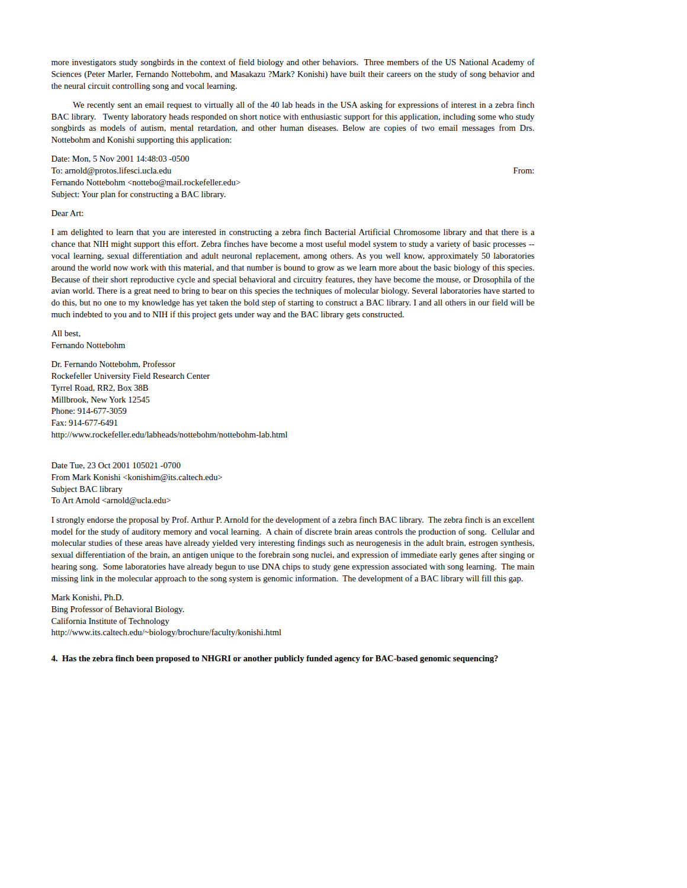more investigators study songbirds in the context of field biology and other behaviors. Three members of the US National Academy of Sciences (Peter Marler, Fernando Nottebohm, and Masakazu ?Mark? Konishi) have built their careers on the study of song behavior and the neural circuit controlling song and vocal learning.
We recently sent an email request to virtually all of the 40 lab heads in the USA asking for expressions of interest in a zebra finch BAC library. Twenty laboratory heads responded on short notice with enthusiastic support for this application, including some who study songbirds as models of autism, mental retardation, and other human diseases. Below are copies of two email messages from Drs. Nottebohm and Konishi supporting this application:
Date: Mon, 5 Nov 2001 14:48:03 -0500
To: arnold@protos.lifesci.ucla.edu From:
Fernando Nottebohm <nottebo@mail.rockefeller.edu>
Subject: Your plan for constructing a BAC library.
Dear Art:
I am delighted to learn that you are interested in constructing a zebra finch Bacterial Artificial Chromosome library and that there is a chance that NIH might support this effort. Zebra finches have become a most useful model system to study a variety of basic processes -- vocal learning, sexual differentiation and adult neuronal replacement, among others. As you well know, approximately 50 laboratories around the world now work with this material, and that number is bound to grow as we learn more about the basic biology of this species. Because of their short reproductive cycle and special behavioral and circuitry features, they have become the mouse, or Drosophila of the avian world. There is a great need to bring to bear on this species the techniques of molecular biology. Several laboratories have started to do this, but no one to my knowledge has yet taken the bold step of starting to construct a BAC library. I and all others in our field will be much indebted to you and to NIH if this project gets under way and the BAC library gets constructed.
All best,
Fernando Nottebohm
Dr. Fernando Nottebohm, Professor
Rockefeller University Field Research Center
Tyrrel Road, RR2, Box 38B
Millbrook, New York 12545
Phone: 914-677-3059
Fax: 914-677-6491
http://www.rockefeller.edu/labheads/nottebohm/nottebohm-lab.html
Date Tue, 23 Oct 2001 105021 -0700
From Mark Konishi <konishim@its.caltech.edu>
Subject BAC library
To Art Arnold <arnold@ucla.edu>
I strongly endorse the proposal by Prof. Arthur P. Arnold for the development of a zebra finch BAC library. The zebra finch is an excellent model for the study of auditory memory and vocal learning. A chain of discrete brain areas controls the production of song. Cellular and molecular studies of these areas have already yielded very interesting findings such as neurogenesis in the adult brain, estrogen synthesis, sexual differentiation of the brain, an antigen unique to the forebrain song nuclei, and expression of immediate early genes after singing or hearing song. Some laboratories have already begun to use DNA chips to study gene expression associated with song learning. The main missing link in the molecular approach to the song system is genomic information. The development of a BAC library will fill this gap.
Mark Konishi, Ph.D.
Bing Professor of Behavioral Biology.
California Institute of Technology
http://www.its.caltech.edu/~biology/brochure/faculty/konishi.html
4. Has the zebra finch been proposed to NHGRI or another publicly funded agency for BAC-based genomic sequencing?